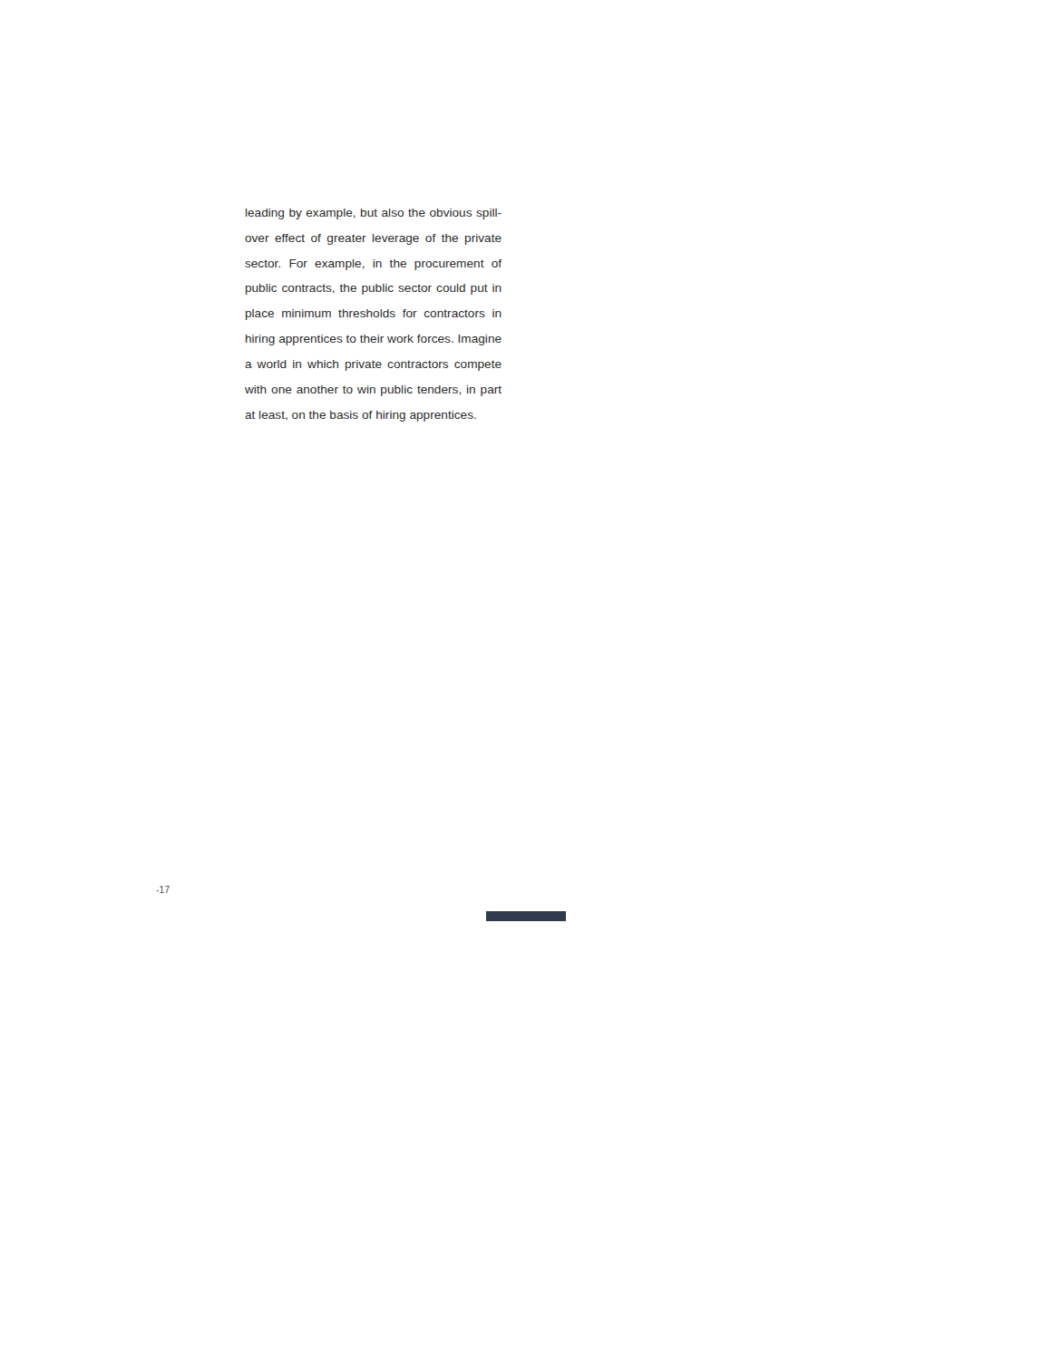leading by example, but also the obvious spill-over effect of greater leverage of the private sector. For example, in the procurement of public contracts, the public sector could put in place minimum thresholds for contractors in hiring apprentices to their work forces. Imagine a world in which private contractors compete with one another to win public tenders, in part at least, on the basis of hiring apprentices.
-17